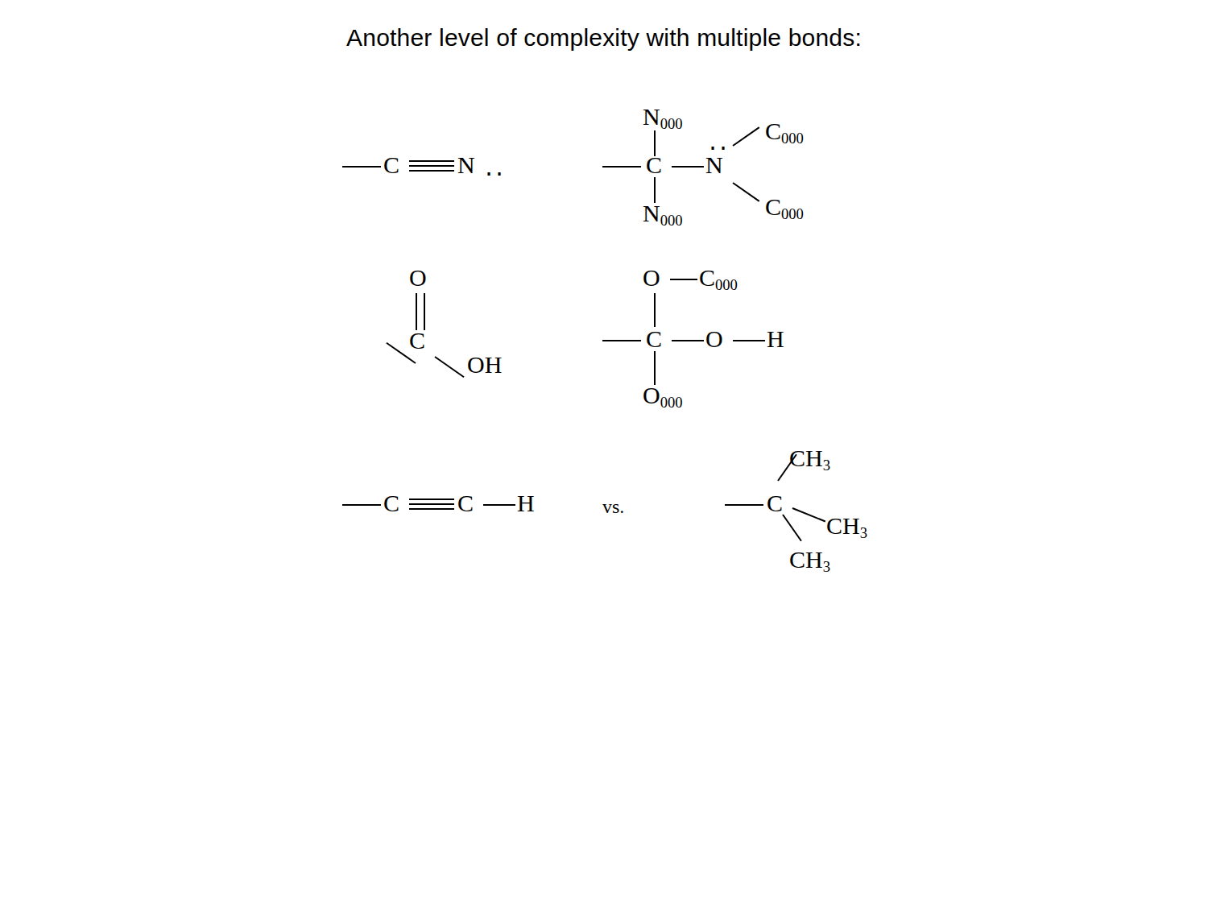Another level of complexity with multiple bonds:
C
N
․․
N000
C
N
․․
C000
C000
N000
O
C
OH
O
C000
C
O
H
O000
C
C
H
vs.
CH3
C
CH3
CH3